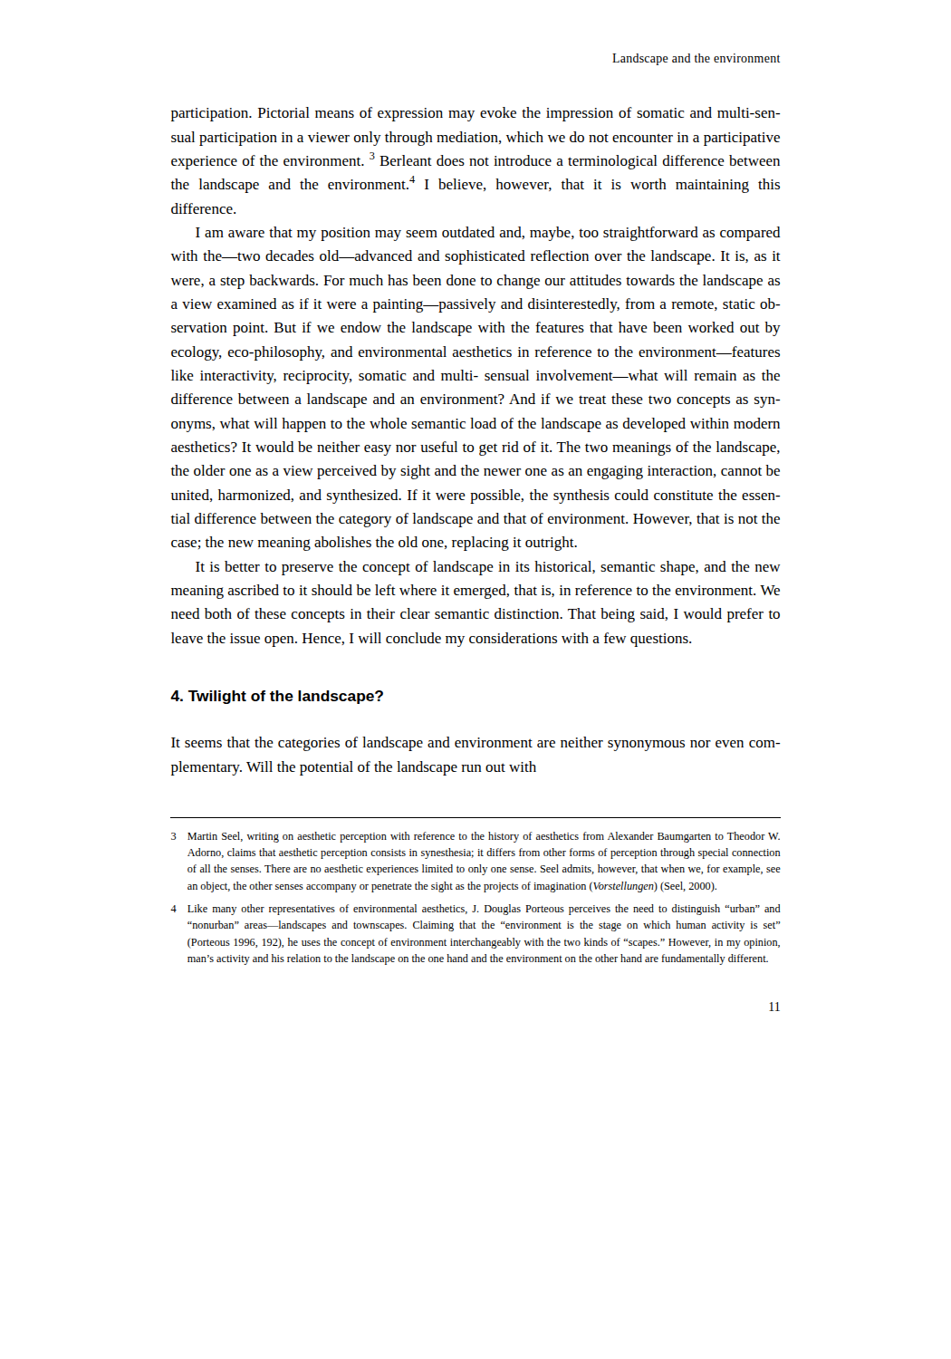Landscape and the environment
participation. Pictorial means of expression may evoke the impression of somatic and multi-sensual participation in a viewer only through mediation, which we do not encounter in a participative experience of the environment. 3 Berleant does not introduce a terminological difference between the landscape and the environment.4 I believe, however, that it is worth maintaining this difference.
I am aware that my position may seem outdated and, maybe, too straightforward as compared with the—two decades old—advanced and sophisticated reflection over the landscape. It is, as it were, a step backwards. For much has been done to change our attitudes towards the landscape as a view examined as if it were a painting—passively and disinterestedly, from a remote, static observation point. But if we endow the landscape with the features that have been worked out by ecology, eco-philosophy, and environmental aesthetics in reference to the environment—features like interactivity, reciprocity, somatic and multi- sensual involvement—what will remain as the difference between a landscape and an environment? And if we treat these two concepts as synonyms, what will happen to the whole semantic load of the landscape as developed within modern aesthetics? It would be neither easy nor useful to get rid of it. The two meanings of the landscape, the older one as a view perceived by sight and the newer one as an engaging interaction, cannot be united, harmonized, and synthesized. If it were possible, the synthesis could constitute the essential difference between the category of landscape and that of environment. However, that is not the case; the new meaning abolishes the old one, replacing it outright.
It is better to preserve the concept of landscape in its historical, semantic shape, and the new meaning ascribed to it should be left where it emerged, that is, in reference to the environment. We need both of these concepts in their clear semantic distinction. That being said, I would prefer to leave the issue open. Hence, I will conclude my considerations with a few questions.
4. Twilight of the landscape?
It seems that the categories of landscape and environment are neither synonymous nor even complementary. Will the potential of the landscape run out with
3
Martin Seel, writing on aesthetic perception with reference to the history of aesthetics from Alexander Baumgarten to Theodor W. Adorno, claims that aesthetic perception consists in synesthesia; it differs from other forms of perception through special connection of all the senses. There are no aesthetic experiences limited to only one sense. Seel admits, however, that when we, for example, see an object, the other senses accompany or penetrate the sight as the projects of imagination (Vorstellungen) (Seel, 2000).
4
Like many other representatives of environmental aesthetics, J. Douglas Porteous perceives the need to distinguish “urban” and “nonurban” areas—landscapes and townscapes. Claiming that the “environment is the stage on which human activity is set” (Porteous 1996, 192), he uses the concept of environment interchangeably with the two kinds of “scapes.” However, in my opinion, man’s activity and his relation to the landscape on the one hand and the environment on the other hand are fundamentally different.
11